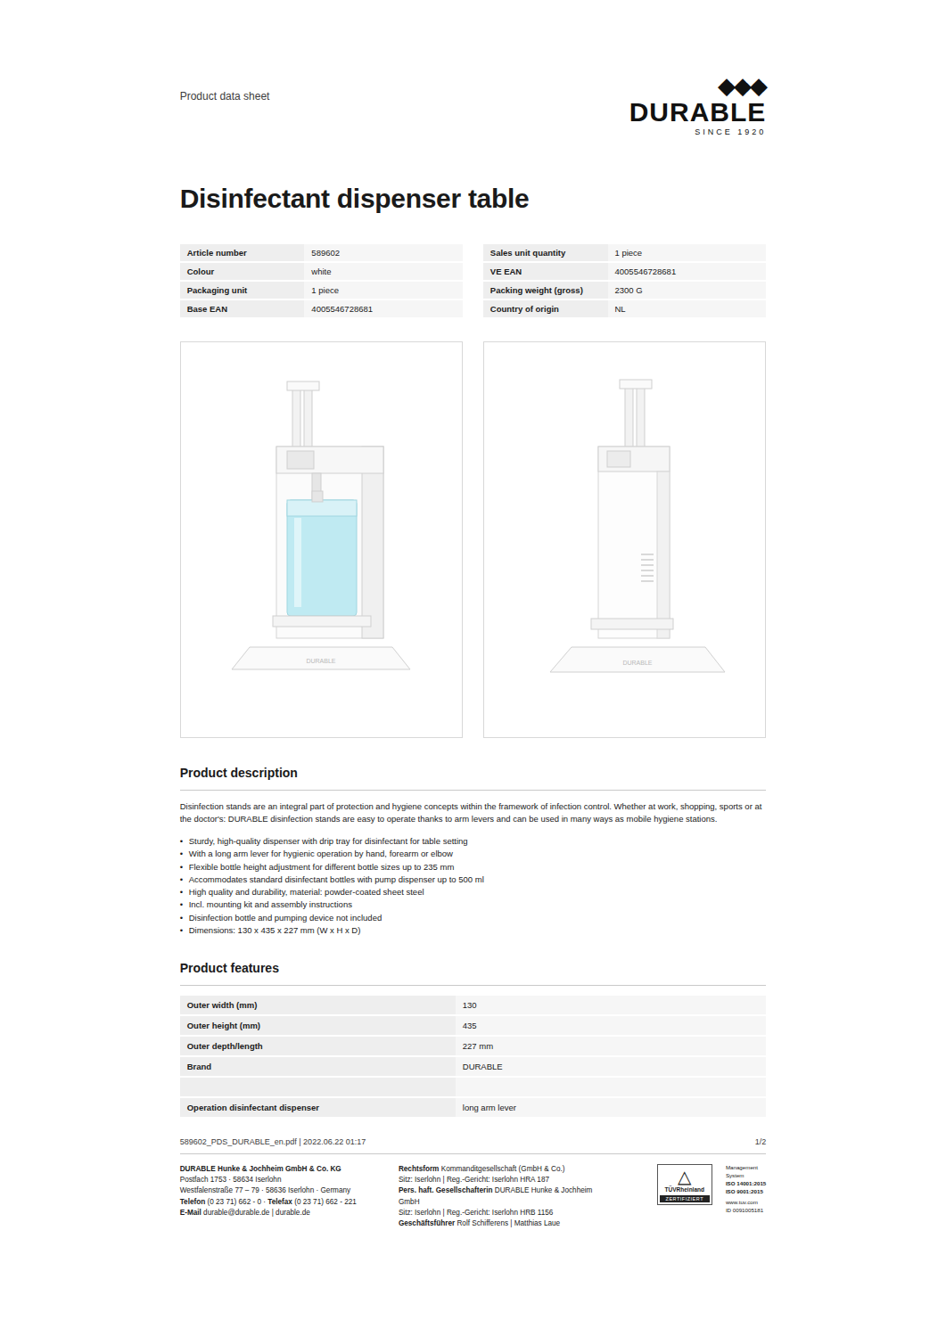Product data sheet
◆◆◆
DURABLE
SINCE 1920
Disinfectant dispenser table
| Article number | 589602 |
| Colour | white |
| Packaging unit | 1 piece |
| Base EAN | 4005546728681 |
| Sales unit quantity | 1 piece |
| VE EAN | 4005546728681 |
| Packing weight (gross) | 2300 G |
| Country of origin | NL |
DURABLE
DURABLE
Product description
Disinfection stands are an integral part of protection and hygiene concepts within the framework of infection control. Whether at work, shopping, sports or at the doctor's: DURABLE disinfection stands are easy to operate thanks to arm levers and can be used in many ways as mobile hygiene stations.
Sturdy, high-quality dispenser with drip tray for disinfectant for table setting
With a long arm lever for hygienic operation by hand, forearm or elbow
Flexible bottle height adjustment for different bottle sizes up to 235 mm
Accommodates standard disinfectant bottles with pump dispenser up to 500 ml
High quality and durability, material: powder-coated sheet steel
Incl. mounting kit and assembly instructions
Disinfection bottle and pumping device not included
Dimensions: 130 x 435 x 227 mm (W x H x D)
Product features
| Outer width (mm) | 130 |
| Outer height (mm) | 435 |
| Outer depth/length | 227 mm |
| Brand | DURABLE |
| Operation disinfectant dispenser | long arm lever |
589602_PDS_DURABLE_en.pdf | 2022.06.22 01:17
1/2
DURABLE Hunke & Jochheim GmbH & Co. KG
Postfach 1753 · 58634 Iserlohn
Westfalenstraße 77 – 79 · 58636 Iserlohn · Germany
Telefon (0 23 71) 662 - 0 · Telefax (0 23 71) 662 - 221
E-Mail durable@durable.de | durable.de
Rechtsform Kommanditgesellschaft (GmbH & Co.)
Sitz: Iserlohn | Reg.-Gericht: Iserlohn HRA 187
Pers. haft. Gesellschafterin DURABLE Hunke & Jochheim GmbH
Sitz: Iserlohn | Reg.-Gericht: Iserlohn HRB 1156
Geschäftsführer Rolf Schifferens | Matthias Laue
△
TÜVRheinland
ZERTIFIZIERT
Management
System
ISO 14001:2015
ISO 9001:2015
www.tuv.com
ID 0091005181